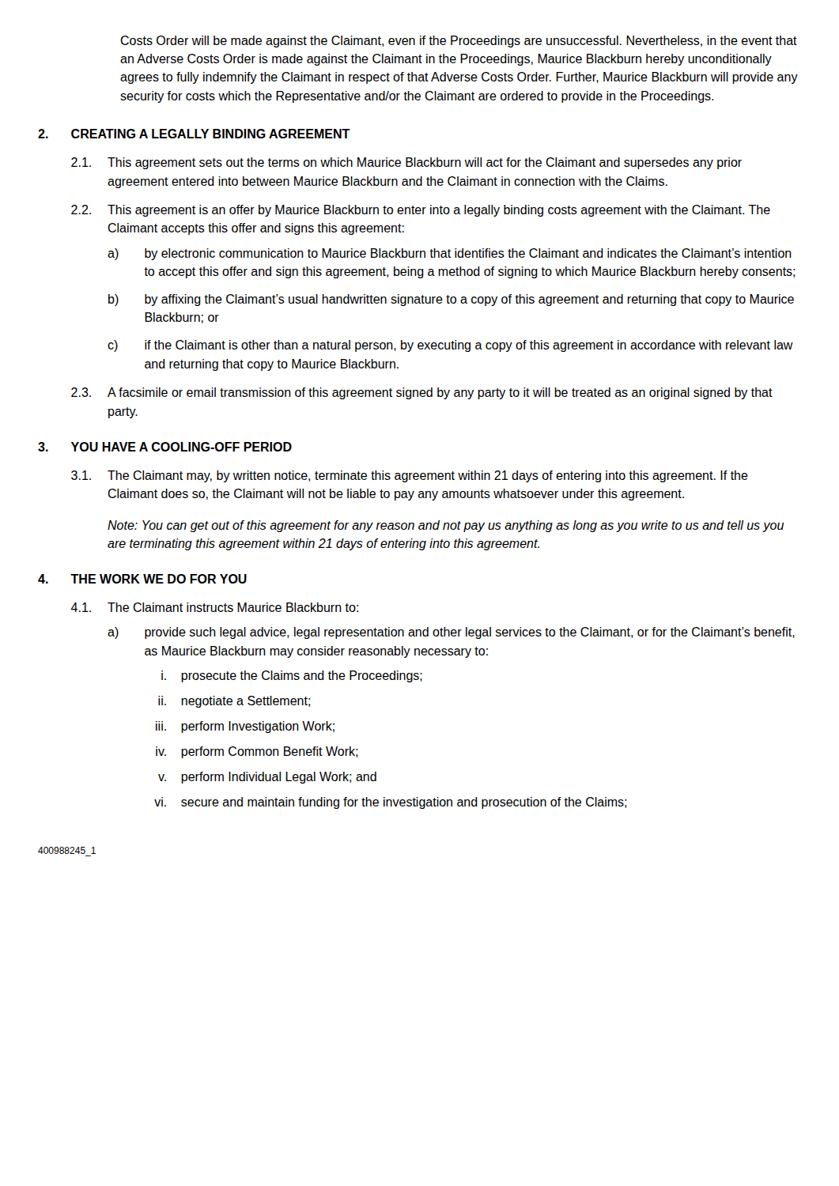Costs Order will be made against the Claimant, even if the Proceedings are unsuccessful. Nevertheless, in the event that an Adverse Costs Order is made against the Claimant in the Proceedings, Maurice Blackburn hereby unconditionally agrees to fully indemnify the Claimant in respect of that Adverse Costs Order. Further, Maurice Blackburn will provide any security for costs which the Representative and/or the Claimant are ordered to provide in the Proceedings.
2. Creating a legally binding agreement
2.1. This agreement sets out the terms on which Maurice Blackburn will act for the Claimant and supersedes any prior agreement entered into between Maurice Blackburn and the Claimant in connection with the Claims.
2.2. This agreement is an offer by Maurice Blackburn to enter into a legally binding costs agreement with the Claimant. The Claimant accepts this offer and signs this agreement:
a) by electronic communication to Maurice Blackburn that identifies the Claimant and indicates the Claimant’s intention to accept this offer and sign this agreement, being a method of signing to which Maurice Blackburn hereby consents;
b) by affixing the Claimant’s usual handwritten signature to a copy of this agreement and returning that copy to Maurice Blackburn; or
c) if the Claimant is other than a natural person, by executing a copy of this agreement in accordance with relevant law and returning that copy to Maurice Blackburn.
2.3. A facsimile or email transmission of this agreement signed by any party to it will be treated as an original signed by that party.
3. You have a cooling-off period
3.1. The Claimant may, by written notice, terminate this agreement within 21 days of entering into this agreement. If the Claimant does so, the Claimant will not be liable to pay any amounts whatsoever under this agreement.
Note: You can get out of this agreement for any reason and not pay us anything as long as you write to us and tell us you are terminating this agreement within 21 days of entering into this agreement.
4. The work we do for you
4.1. The Claimant instructs Maurice Blackburn to:
a) provide such legal advice, legal representation and other legal services to the Claimant, or for the Claimant’s benefit, as Maurice Blackburn may consider reasonably necessary to:
i. prosecute the Claims and the Proceedings;
ii. negotiate a Settlement;
iii. perform Investigation Work;
iv. perform Common Benefit Work;
v. perform Individual Legal Work; and
vi. secure and maintain funding for the investigation and prosecution of the Claims;
400988245_1